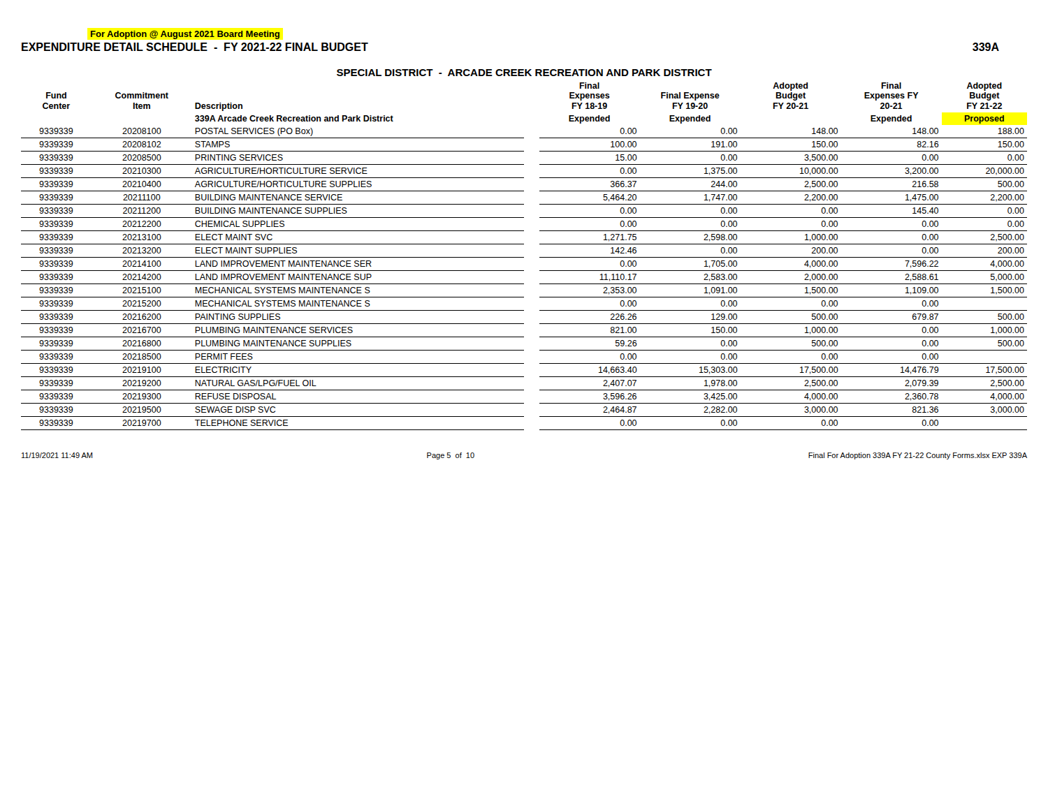For Adoption @ August 2021 Board Meeting
EXPENDITURE DETAIL SCHEDULE - FY 2021-22 FINAL BUDGET
339A
SPECIAL DISTRICT - ARCADE CREEK RECREATION AND PARK DISTRICT
| Fund Center | Commitment Item | Description | | Final Expenses FY 18-19 | Final Expense FY 19-20 | Adopted Budget FY 20-21 | Final Expenses FY 20-21 | Adopted Budget FY 21-22 |
| --- | --- | --- | --- | --- | --- | --- | --- | --- |
| | | 339A Arcade Creek Recreation and Park District | | Expended | Expended | | Expended | Proposed |
| 9339339 | 20208100 | POSTAL SERVICES (PO Box) | | 0.00 | 0.00 | 148.00 | 148.00 | 188.00 |
| 9339339 | 20208102 | STAMPS | | 100.00 | 191.00 | 150.00 | 82.16 | 150.00 |
| 9339339 | 20208500 | PRINTING SERVICES | | 15.00 | 0.00 | 3,500.00 | 0.00 | 0.00 |
| 9339339 | 20210300 | AGRICULTURE/HORTICULTURE SERVICE | | 0.00 | 1,375.00 | 10,000.00 | 3,200.00 | 20,000.00 |
| 9339339 | 20210400 | AGRICULTURE/HORTICULTURE SUPPLIES | | 366.37 | 244.00 | 2,500.00 | 216.58 | 500.00 |
| 9339339 | 20211100 | BUILDING MAINTENANCE SERVICE | | 5,464.20 | 1,747.00 | 2,200.00 | 1,475.00 | 2,200.00 |
| 9339339 | 20211200 | BUILDING MAINTENANCE SUPPLIES | | 0.00 | 0.00 | 0.00 | 145.40 | 0.00 |
| 9339339 | 20212200 | CHEMICAL SUPPLIES | | 0.00 | 0.00 | 0.00 | 0.00 | 0.00 |
| 9339339 | 20213100 | ELECT MAINT SVC | | 1,271.75 | 2,598.00 | 1,000.00 | 0.00 | 2,500.00 |
| 9339339 | 20213200 | ELECT MAINT SUPPLIES | | 142.46 | 0.00 | 200.00 | 0.00 | 200.00 |
| 9339339 | 20214100 | LAND IMPROVEMENT MAINTENANCE SER | | 0.00 | 1,705.00 | 4,000.00 | 7,596.22 | 4,000.00 |
| 9339339 | 20214200 | LAND IMPROVEMENT MAINTENANCE SUP | | 11,110.17 | 2,583.00 | 2,000.00 | 2,588.61 | 5,000.00 |
| 9339339 | 20215100 | MECHANICAL SYSTEMS MAINTENANCE S | | 2,353.00 | 1,091.00 | 1,500.00 | 1,109.00 | 1,500.00 |
| 9339339 | 20215200 | MECHANICAL SYSTEMS MAINTENANCE S | | 0.00 | 0.00 | 0.00 | 0.00 | |
| 9339339 | 20216200 | PAINTING SUPPLIES | | 226.26 | 129.00 | 500.00 | 679.87 | 500.00 |
| 9339339 | 20216700 | PLUMBING MAINTENANCE SERVICES | | 821.00 | 150.00 | 1,000.00 | 0.00 | 1,000.00 |
| 9339339 | 20216800 | PLUMBING MAINTENANCE SUPPLIES | | 59.26 | 0.00 | 500.00 | 0.00 | 500.00 |
| 9339339 | 20218500 | PERMIT FEES | | 0.00 | 0.00 | 0.00 | 0.00 | |
| 9339339 | 20219100 | ELECTRICITY | | 14,663.40 | 15,303.00 | 17,500.00 | 14,476.79 | 17,500.00 |
| 9339339 | 20219200 | NATURAL GAS/LPG/FUEL OIL | | 2,407.07 | 1,978.00 | 2,500.00 | 2,079.39 | 2,500.00 |
| 9339339 | 20219300 | REFUSE DISPOSAL | | 3,596.26 | 3,425.00 | 4,000.00 | 2,360.78 | 4,000.00 |
| 9339339 | 20219500 | SEWAGE DISP SVC | | 2,464.87 | 2,282.00 | 3,000.00 | 821.36 | 3,000.00 |
| 9339339 | 20219700 | TELEPHONE SERVICE | | 0.00 | 0.00 | 0.00 | 0.00 | |
11/19/2021 11:49 AM
Page 5 of 10
Final For Adoption 339A FY 21-22 County Forms.xlsx EXP 339A